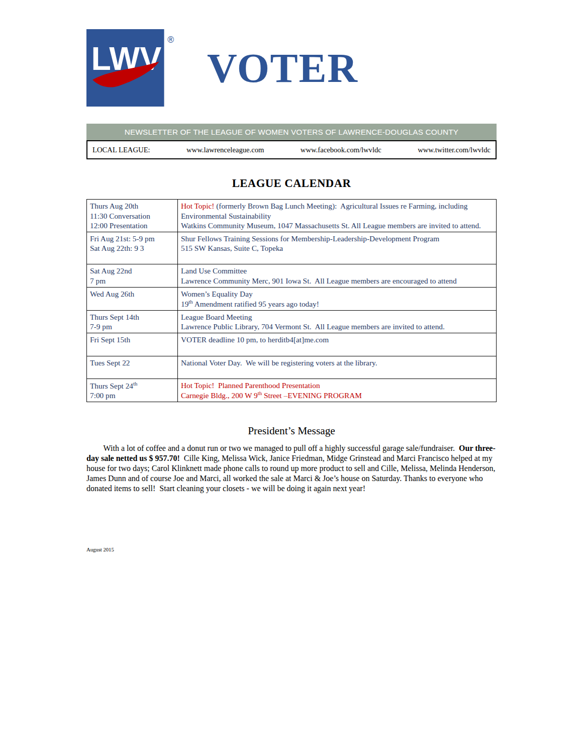LWV ®
VOTER
NEWSLETTER OF THE LEAGUE OF WOMEN VOTERS OF LAWRENCE-DOUGLAS COUNTY
LOCAL LEAGUE: www.lawrenceleague.com www.facebook.com/lwvldc www.twitter.com/lwvldc
LEAGUE CALENDAR
| Thurs Aug 20th 11:30 Conversation 12:00 Presentation | Hot Topic! (formerly Brown Bag Lunch Meeting): Agricultural Issues re Farming, including Environmental Sustainability Watkins Community Museum, 1047 Massachusetts St. All League members are invited to attend. |
| Fri Aug 21st: 5-9 pm Sat Aug 22th: 9 3 | Shur Fellows Training Sessions for Membership-Leadership-Development Program 515 SW Kansas, Suite C, Topeka |
| Sat Aug 22nd 7 pm | Land Use Committee Lawrence Community Merc, 901 Iowa St. All League members are encouraged to attend |
| Wed Aug 26th | Women’s Equality Day 19 th Amendment ratified 95 years ago today! |
| Thurs Sept 14th 7-9 pm | League Board Meeting Lawrence Public Library, 704 Vermont St. All League members are invited to attend. |
| Fri Sept 15th | VOTER deadline 10 pm, to herditb4[at]me.com |
| Tues Sept 22 | National Voter Day. We will be registering voters at the library. |
| Thurs Sept 24 th 7:00 pm | Hot Topic! Planned Parenthood Presentation Carnegie Bldg., 200 W 9 th Street –EVENING PROGRAM |
President’s Message
With a lot of coffee and a donut run or two we managed to pull off a highly successful garage sale/fundraiser. Our three-day sale netted us $ 957.70! Cille King, Melissa Wick, Janice Friedman, Midge Grinstead and Marci Francisco helped at my house for two days; Carol Klinknett made phone calls to round up more product to sell and Cille, Melissa, Melinda Henderson, James Dunn and of course Joe and Marci, all worked the sale at Marci & Joe’s house on Saturday. Thanks to everyone who donated items to sell! Start cleaning your closets - we will be doing it again next year!
August 2015